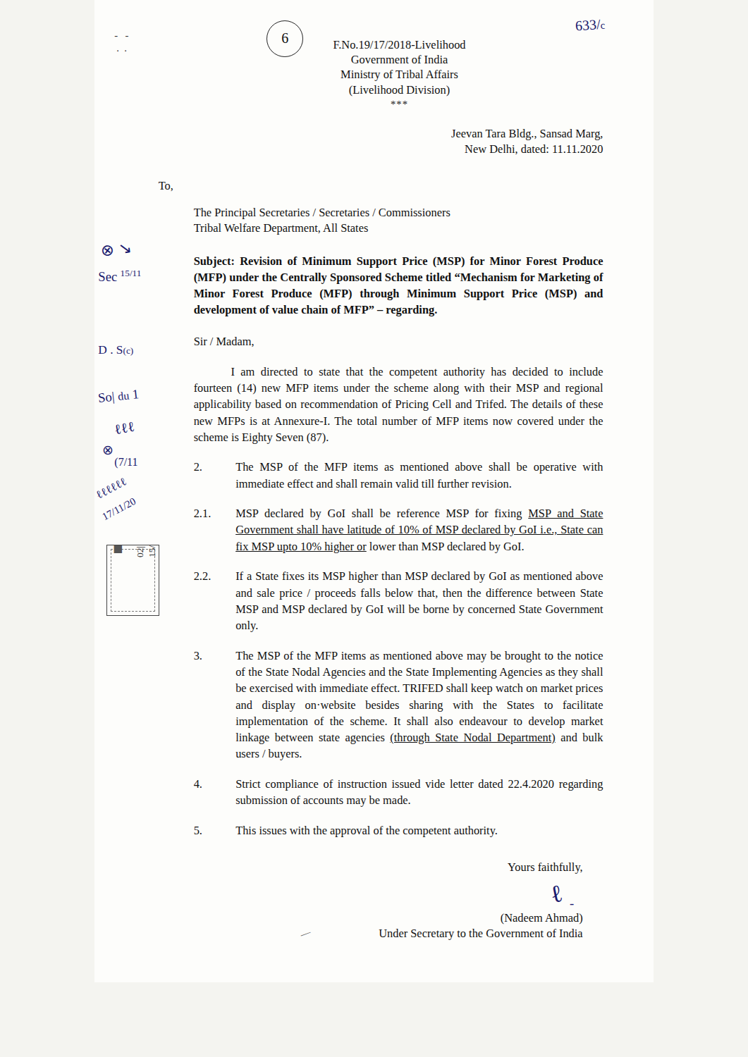- -
. .
6
633/c
F.No.19/17/2018-Livelihood
Government of India
Ministry of Tribal Affairs
(Livelihood Division)
***
Jeevan Tara Bldg., Sansad Marg,
New Delhi, dated: 11.11.2020
To,
The Principal Secretaries / Secretaries / Commissioners
Tribal Welfare Department, All States
Subject: Revision of Minimum Support Price (MSP) for Minor Forest Produce (MFP) under the Centrally Sponsored Scheme titled “Mechanism for Marketing of Minor Forest Produce (MFP) through Minimum Support Price (MSP) and development of value chain of MFP” – regarding.
Sir / Madam,
I am directed to state that the competent authority has decided to include fourteen (14) new MFP items under the scheme along with their MSP and regional applicability based on recommendation of Pricing Cell and Trifed. The details of these new MFPs is at Annexure-I. The total number of MFP items now covered under the scheme is Eighty Seven (87).
2. The MSP of the MFP items as mentioned above shall be operative with immediate effect and shall remain valid till further revision.
2.1. MSP declared by GoI shall be reference MSP for fixing MSP and State Government shall have latitude of 10% of MSP declared by GoI i.e., State can fix MSP upto 10% higher or lower than MSP declared by GoI.
2.2. If a State fixes its MSP higher than MSP declared by GoI as mentioned above and sale price / proceeds falls below that, then the difference between State MSP and MSP declared by GoI will be borne by concerned State Government only.
3. The MSP of the MFP items as mentioned above may be brought to the notice of the State Nodal Agencies and the State Implementing Agencies as they shall be exercised with immediate effect. TRIFED shall keep watch on market prices and display on·website besides sharing with the States to facilitate implementation of the scheme. It shall also endeavour to develop market linkage between state agencies (through State Nodal Department) and bulk users / buyers.
4. Strict compliance of instruction issued vide letter dated 22.4.2020 regarding submission of accounts may be made.
5. This issues with the approval of the competent authority.
Yours faithfully,
(Nadeem Ahmad)
Under Secretary to the Government of India
⊗ ↘
Sec 15/11
D . S(c)
So| du 1
ℓℓℓ
⊗
(7/11
ℓℓℓℓℓℓ
17/11/20
█████████
02|
15/11
ℓ
-
—